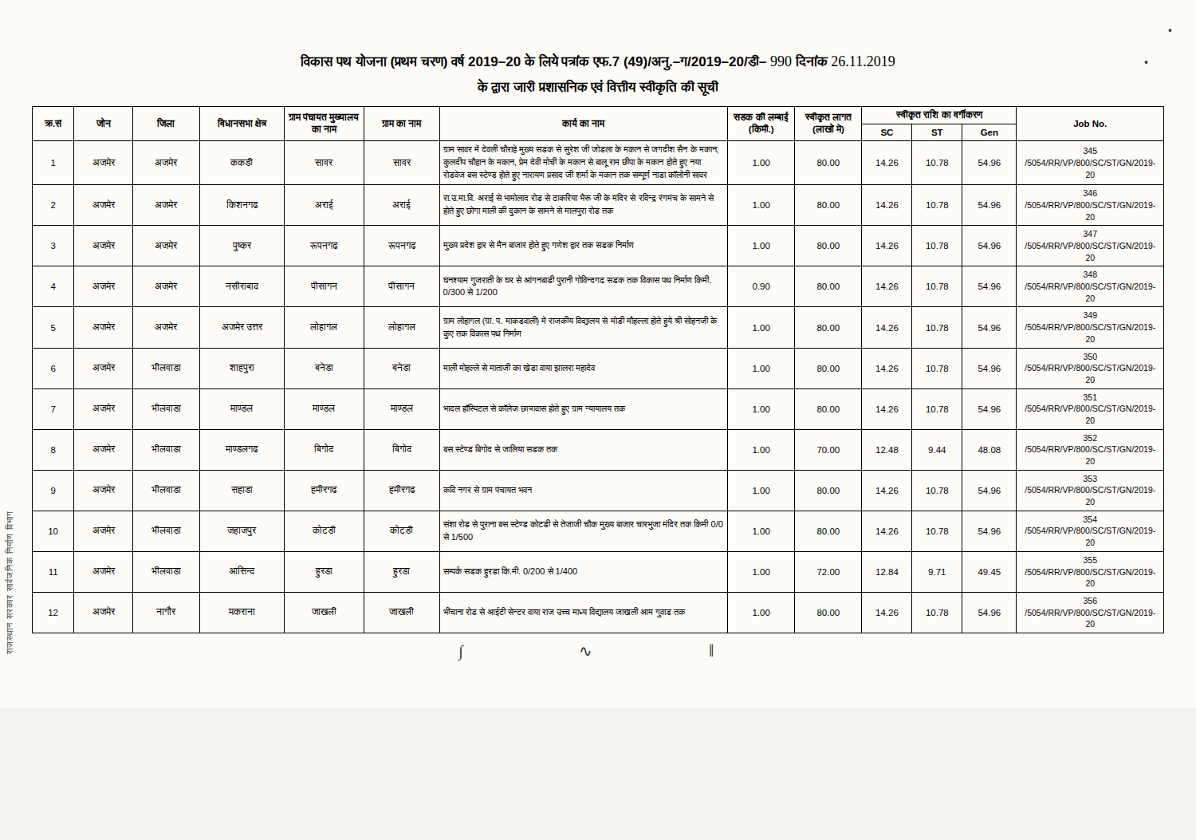राजस्थान सरकार सार्वजनिक निर्माण विभाग
•
•
विकास पथ योजना (प्रथम चरण) वर्ष 2019–20 के लिये पत्रांक एफ.7 (49)/अनु.–ग/2019–20/डी– 990 दिनांक 26.11.2019
के द्वारा जारी प्रशासनिक एवं वित्तीय स्वीकृति की सूची
| क्र.सं | जोन | जिला | विधानसभा क्षेत्र | ग्राम पंचायत मुख्यालय का नाम | ग्राम का नाम | कार्य का नाम | सडक की लम्बाई (किमी.) | स्वीकृत लागत (लाखों में) | स्वीकृत राशि का वर्गीकरण | Job No. |
| --- | --- | --- | --- | --- | --- | --- | --- | --- | --- | --- |
| SC | ST | Gen |
| 1 | अजमेर | अजमेर | ककडी | सावर | सावर | ग्राम सावर में देवली चौराहे मुख्य सडक से सुरेश जी जोडला के मकान से जगदीश सैन के मकान, कुलदीप चौहान के मकान, प्रेम देवी मोची के मकान से बालू राम छीपा के मकान होते हुए नया रोडवेज बस स्टेण्ड होते हुए नारायण प्रसाद जी शर्मा के मकान तक सम्पूर्ण नाडा कॉलोनी सांवर | 1.00 | 80.00 | 14.26 | 10.78 | 54.96 | 345 /5054/RR/VP/800/SC/ST/GN/2019-20 |
| 2 | अजमेर | अजमेर | किशनगढ | अराई | अराई | रा.उ.मा.वि. अराई से भामोलाद रोड से ठाकरिया भैरू जी के मंदिर से रविन्द्र रंगमंच के सामने से होते हुए छोगा माली की दुकान के सामने से मालपुरा रोड तक | 1.00 | 80.00 | 14.26 | 10.78 | 54.96 | 346 /5054/RR/VP/800/SC/ST/GN/2019-20 |
| 3 | अजमेर | अजमेर | पुष्कर | रूपनगढ | रूपनगढ | मुख्य प्रदेश द्वार से मैन बाजार होते हुए गणेश द्वार तक सडक निर्माण | 1.00 | 80.00 | 14.26 | 10.78 | 54.96 | 347 /5054/RR/VP/800/SC/ST/GN/2019-20 |
| 4 | अजमेर | अजमेर | नसीराबाद | पीसांगन | पीसांगन | घनश्याम गुजराती के घर से आंगनबाडी पुरानी गोविन्दगढ सडक तक विकास पथ निर्माण किमी. 0/300 से 1/200 | 0.90 | 80.00 | 14.26 | 10.78 | 54.96 | 348 /5054/RR/VP/800/SC/ST/GN/2019-20 |
| 5 | अजमेर | अजमेर | अजमेर उत्तर | लोहागल | लोहागल | ग्राम लोहागल (ग्रा. प. माकडवाली) में राजकीय विद्यालय से मोडी मौहल्ला होते हुये श्री सोहनजी के कुए तक विकास पथ निर्माण | 1.00 | 80.00 | 14.26 | 10.78 | 54.96 | 349 /5054/RR/VP/800/SC/ST/GN/2019-20 |
| 6 | अजमेर | भीलवाडा | शाहपुरा | बनेडा | बनेडा | माली मोहल्ले से माताजी का खेडा वाया झालरा महादेव | 1.00 | 80.00 | 14.26 | 10.78 | 54.96 | 350 /5054/RR/VP/800/SC/ST/GN/2019-20 |
| 7 | अजमेर | भीलवाडा | माण्डल | माण्डल | माण्डल | भादल हॉस्पिटल से कॉलेज छात्रावास होते हुए ग्राम न्यायालय तक | 1.00 | 80.00 | 14.26 | 10.78 | 54.96 | 351 /5054/RR/VP/800/SC/ST/GN/2019-20 |
| 8 | अजमेर | भीलवाडा | माण्डलगढ | बिगोद | बिगोद | बस स्टेण्ड बिगोद से जालिया सडक तक | 1.00 | 70.00 | 12.48 | 9.44 | 48.08 | 352 /5054/RR/VP/800/SC/ST/GN/2019-20 |
| 9 | अजमेर | भीलवाडा | सहाडा | हमीरगढ | हमीरगढ | कवि नगर से ग्राम पंचायत भवन | 1.00 | 80.00 | 14.26 | 10.78 | 54.96 | 353 /5054/RR/VP/800/SC/ST/GN/2019-20 |
| 10 | अजमेर | भीलवाडा | जहाजपुर | कोटडी | कोटडी | संशा रोड से पुराना बस स्टेण्ड कोटडी से तेजाजी चौक मुख्य बाजार चारभुजा मंदिर तक किमी 0/0 से 1/500 | 1.00 | 80.00 | 14.26 | 10.78 | 54.96 | 354 /5054/RR/VP/800/SC/ST/GN/2019-20 |
| 11 | अजमेर | भीलवाडा | आसिन्द | हुरडा | हुरडा | सम्पर्क सडक हुरडा कि.मी. 0/200 से 1/400 | 1.00 | 72.00 | 12.84 | 9.71 | 49.45 | 355 /5054/RR/VP/800/SC/ST/GN/2019-20 |
| 12 | अजमेर | नागौर | मकराना | जाखली | जाखली | भींचाना रोड से आईटी सेन्टर वाया राज उच्च माध्य विद्यालय जाखली आम गुवाड तक | 1.00 | 80.00 | 14.26 | 10.78 | 54.96 | 356 /5054/RR/VP/800/SC/ST/GN/2019-20 |
∫ ∿ ∥